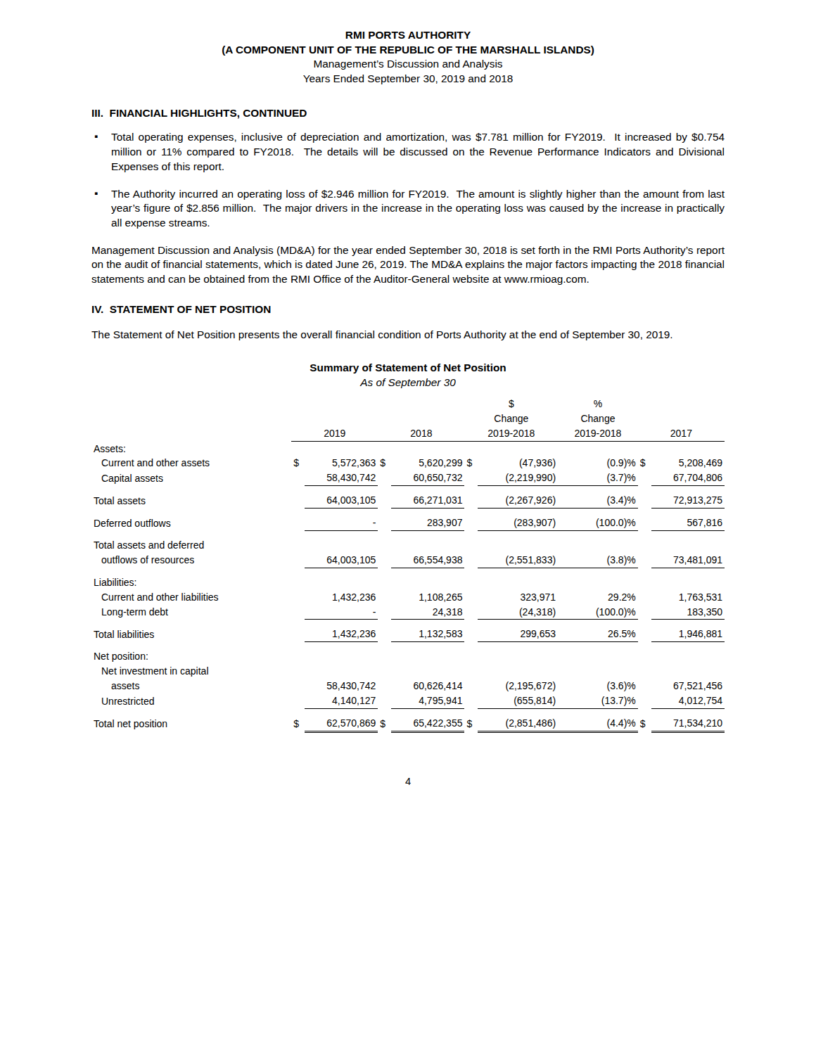RMI PORTS AUTHORITY
(A COMPONENT UNIT OF THE REPUBLIC OF THE MARSHALL ISLANDS)
Management’s Discussion and Analysis
Years Ended September 30, 2019 and 2018
III. FINANCIAL HIGHLIGHTS, CONTINUED
Total operating expenses, inclusive of depreciation and amortization, was $7.781 million for FY2019. It increased by $0.754 million or 11% compared to FY2018. The details will be discussed on the Revenue Performance Indicators and Divisional Expenses of this report.
The Authority incurred an operating loss of $2.946 million for FY2019. The amount is slightly higher than the amount from last year’s figure of $2.856 million. The major drivers in the increase in the operating loss was caused by the increase in practically all expense streams.
Management Discussion and Analysis (MD&A) for the year ended September 30, 2018 is set forth in the RMI Ports Authority’s report on the audit of financial statements, which is dated June 26, 2019. The MD&A explains the major factors impacting the 2018 financial statements and can be obtained from the RMI Office of the Auditor-General website at www.rmioag.com.
IV. STATEMENT OF NET POSITION
The Statement of Net Position presents the overall financial condition of Ports Authority at the end of September 30, 2019.
Summary of Statement of Net Position
As of September 30
| | | | $ | % | |
| --- | --- | --- | --- | --- | --- |
| | | | Change | Change | |
| | 2019 | 2018 | 2019-2018 | 2019-2018 | 2017 |
| Assets: | |
| Current and other assets | $ | 5,572,363 | $ | 5,620,299 | $ | (47,936) | (0.9)% | $ | 5,208,469 |
| Capital assets | | 58,430,742 | | 60,650,732 | | (2,219,990) | (3.7)% | | 67,704,806 |
| Total assets | | 64,003,105 | | 66,271,031 | | (2,267,926) | (3.4)% | | 72,913,275 |
| Deferred outflows | | - | | 283,907 | | (283,907) | (100.0)% | | 567,816 |
| Total assets and deferred | |
| outflows of resources | | 64,003,105 | | 66,554,938 | | (2,551,833) | (3.8)% | | 73,481,091 |
| Liabilities: | |
| Current and other liabilities | | 1,432,236 | | 1,108,265 | | 323,971 | 29.2% | | 1,763,531 |
| Long-term debt | | - | | 24,318 | | (24,318) | (100.0)% | | 183,350 |
| Total liabilities | | 1,432,236 | | 1,132,583 | | 299,653 | 26.5% | | 1,946,881 |
| Net position: | |
| Net investment in capital | |
| assets | | 58,430,742 | | 60,626,414 | | (2,195,672) | (3.6)% | | 67,521,456 |
| Unrestricted | | 4,140,127 | | 4,795,941 | | (655,814) | (13.7)% | | 4,012,754 |
| Total net position | $ | 62,570,869 | $ | 65,422,355 | $ | (2,851,486) | (4.4)% | $ | 71,534,210 |
4